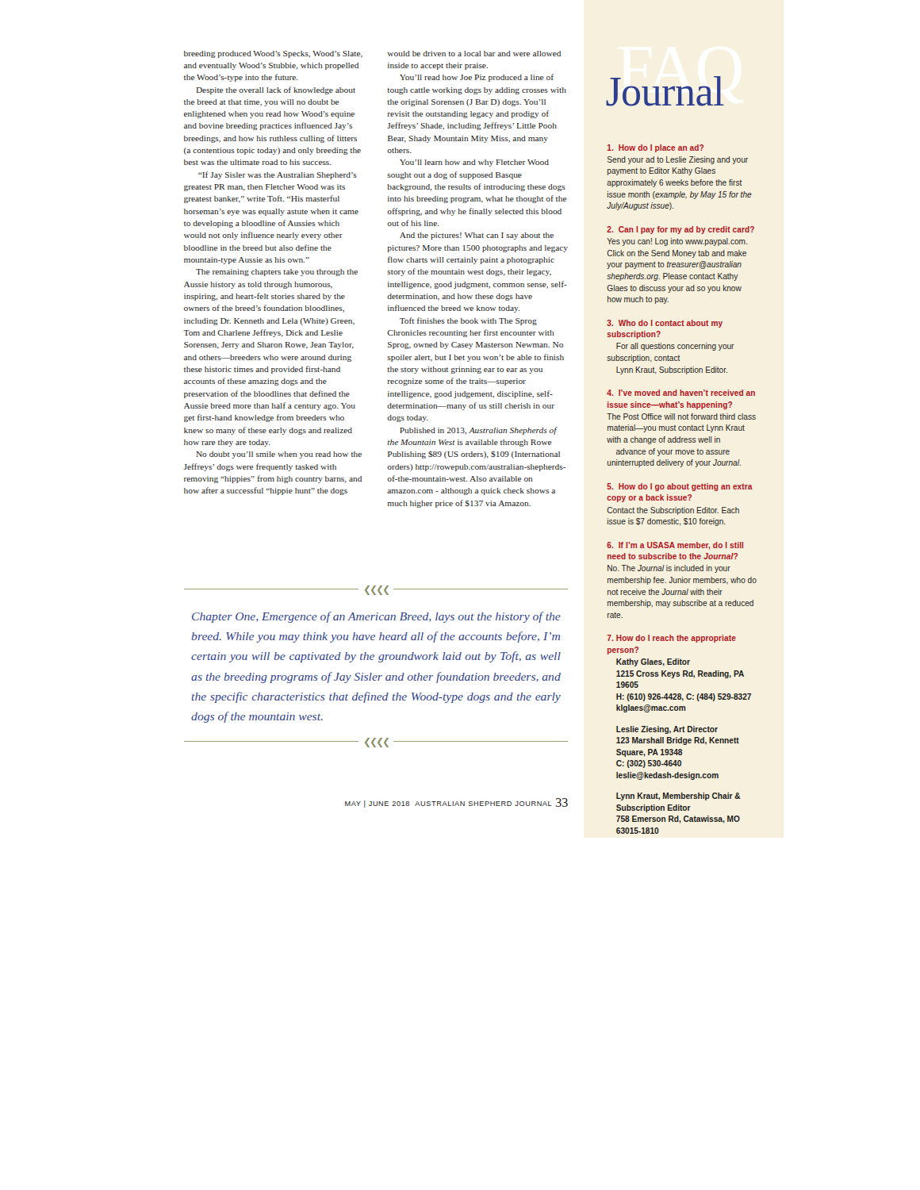FAQ
Journal
1. How do I place an ad?
Send your ad to Leslie Ziesing and your payment to Editor Kathy Glaes approximately 6 weeks before the first
issue month (example, by May 15 for the July/August issue).
2. Can I pay for my ad by credit card?
Yes you can! Log into www.paypal.com. Click on the Send Money tab and make your payment to treasurer@australian shepherds.org. Please contact Kathy Glaes to discuss your ad so you know how much to pay.
3. Who do I contact about my subscription?
For all questions concerning your subscription, contact Lynn Kraut, Subscription Editor.
4. I’ve moved and haven’t received an issue since—what’s happening?
The Post Office will not forward third class material—you must contact Lynn Kraut with a change of address well in advance of your move to assure uninterrupted delivery of your Journal.
5. How do I go about getting an extra copy or a back issue?
Contact the Subscription Editor. Each issue is $7 domestic, $10 foreign.
6. If I’m a USASA member, do I still need to subscribe to the Journal?
No. The Journal is included in your membership fee. Junior members, who do not receive the Journal with their membership, may subscribe at a reduced rate.
7. How do I reach the appropriate person?
Kathy Glaes, Editor
1215 Cross Keys Rd, Reading, PA 19605
H: (610) 926-4428, C: (484) 529-8327
klglaes@mac.com
Leslie Ziesing, Art Director
123 Marshall Bridge Rd, Kennett Square, PA 19348
C: (302) 530-4640
leslie@kedash-design.com
Lynn Kraut, Membership Chair & Subscription Editor
758 Emerson Rd, Catawissa, MO 63015-1810
ausslyn@aol.com
breeding produced Wood’s Specks, Wood’s Slate, and eventually Wood’s Stubbie, which propelled the Wood’s-type into the future.
Despite the overall lack of knowledge about the breed at that time, you will no doubt be enlightened when you read how Wood’s equine and bovine breeding practices influenced Jay’s breedings, and how his ruthless culling of litters (a contentious topic today) and only breeding the best was the ultimate road to his success.
“If Jay Sisler was the Australian Shepherd’s greatest PR man, then Fletcher Wood was its greatest banker,” write Toft. “His masterful horseman’s eye was equally astute when it came to developing a bloodline of Aussies which would not only influence nearly every other bloodline in the breed but also define the mountain-type Aussie as his own.”
The remaining chapters take you through the Aussie history as told through humorous, inspiring, and heart-felt stories shared by the owners of the breed’s foundation bloodlines, including Dr. Kenneth and Lela (White) Green, Tom and Charlene Jeffreys, Dick and Leslie Sorensen, Jerry and Sharon Rowe, Jean Taylor, and others—breeders who were around during these historic times and provided first-hand accounts of these amazing dogs and the preservation of the bloodlines that defined the Aussie breed more than half a century ago. You get first-hand knowledge from breeders who knew so many of these early dogs and realized how rare they are today.
No doubt you’ll smile when you read how the Jeffreys’ dogs were frequently tasked with removing “hippies” from high country barns, and how after a successful “hippie hunt” the dogs would be driven to a local bar and were allowed inside to accept their praise.
You’ll read how Joe Piz produced a line of tough cattle working dogs by adding crosses with the original Sorensen (J Bar D) dogs. You’ll revisit the outstanding legacy and prodigy of Jeffreys’ Shade, including Jeffreys’ Little Pooh Bear, Shady Mountain Mity Miss, and many others.
You’ll learn how and why Fletcher Wood sought out a dog of supposed Basque background, the results of introducing these dogs into his breeding program, what he thought of the offspring, and why he finally selected this blood out of his line.
And the pictures! What can I say about the pictures? More than 1500 photographs and legacy flow charts will certainly paint a photographic story of the mountain west dogs, their legacy, intelligence, good judgment, common sense, self-determination, and how these dogs have influenced the breed we know today.
Toft finishes the book with The Sprog Chronicles recounting her first encounter with Sprog, owned by Casey Masterson Newman. No spoiler alert, but I bet you won’t be able to finish the story without grinning ear to ear as you recognize some of the traits—superior intelligence, good judgement, discipline, self-determination—many of us still cherish in our dogs today.
Published in 2013, Australian Shepherds of the Mountain West is available through Rowe Publishing $89 (US orders), $109 (International orders) http://rowepub.com/australian-shepherds-of-the-mountain-west. Also available on amazon.com - although a quick check shows a much higher price of $137 via Amazon.
❮❮❮❮
Chapter One, Emergence of an American Breed, lays out the history of the breed. While you may think you have heard all of the accounts before, I’m certain you will be captivated by the groundwork laid out by Toft, as well as the breeding programs of Jay Sisler and other foundation breeders, and the specific characteristics that defined the Wood-type dogs and the early dogs of the mountain west.
❮❮❮❮
MAY | JUNE 2018 AUSTRALIAN SHEPHERD JOURNAL33